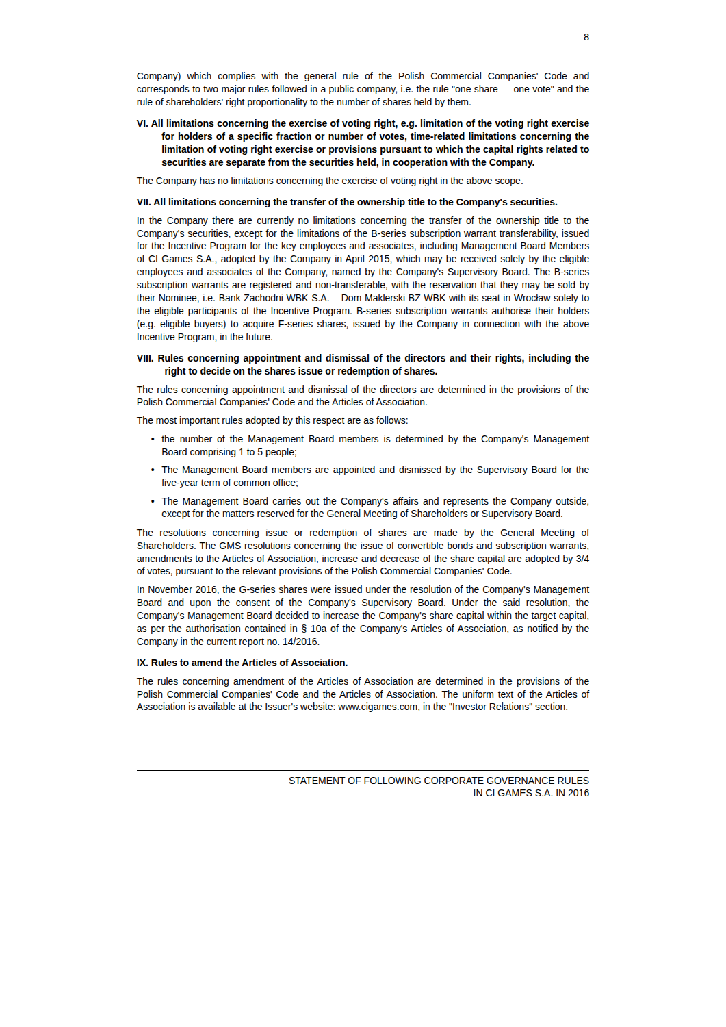8
Company) which complies with the general rule of the Polish Commercial Companies' Code and corresponds to two major rules followed in a public company, i.e. the rule "one share — one vote" and the rule of shareholders' right proportionality to the number of shares held by them.
VI. All limitations concerning the exercise of voting right, e.g. limitation of the voting right exercise for holders of a specific fraction or number of votes, time-related limitations concerning the limitation of voting right exercise or provisions pursuant to which the capital rights related to securities are separate from the securities held, in cooperation with the Company.
The Company has no limitations concerning the exercise of voting right in the above scope.
VII. All limitations concerning the transfer of the ownership title to the Company's securities.
In the Company there are currently no limitations concerning the transfer of the ownership title to the Company's securities, except for the limitations of the B-series subscription warrant transferability, issued for the Incentive Program for the key employees and associates, including Management Board Members of CI Games S.A., adopted by the Company in April 2015, which may be received solely by the eligible employees and associates of the Company, named by the Company's Supervisory Board. The B-series subscription warrants are registered and non-transferable, with the reservation that they may be sold by their Nominee, i.e. Bank Zachodni WBK S.A. – Dom Maklerski BZ WBK with its seat in Wrocław solely to the eligible participants of the Incentive Program. B-series subscription warrants authorise their holders (e.g. eligible buyers) to acquire F-series shares, issued by the Company in connection with the above Incentive Program, in the future.
VIII. Rules concerning appointment and dismissal of the directors and their rights, including the right to decide on the shares issue or redemption of shares.
The rules concerning appointment and dismissal of the directors are determined in the provisions of the Polish Commercial Companies' Code and the Articles of Association.
The most important rules adopted by this respect are as follows:
the number of the Management Board members is determined by the Company's Management Board comprising 1 to 5 people;
The Management Board members are appointed and dismissed by the Supervisory Board for the five-year term of common office;
The Management Board carries out the Company's affairs and represents the Company outside, except for the matters reserved for the General Meeting of Shareholders or Supervisory Board.
The resolutions concerning issue or redemption of shares are made by the General Meeting of Shareholders. The GMS resolutions concerning the issue of convertible bonds and subscription warrants, amendments to the Articles of Association, increase and decrease of the share capital are adopted by 3/4 of votes, pursuant to the relevant provisions of the Polish Commercial Companies' Code.
In November 2016, the G-series shares were issued under the resolution of the Company's Management Board and upon the consent of the Company's Supervisory Board. Under the said resolution, the Company's Management Board decided to increase the Company's share capital within the target capital, as per the authorisation contained in § 10a of the Company's Articles of Association, as notified by the Company in the current report no. 14/2016.
IX. Rules to amend the Articles of Association.
The rules concerning amendment of the Articles of Association are determined in the provisions of the Polish Commercial Companies' Code and the Articles of Association. The uniform text of the Articles of Association is available at the Issuer's website: www.cigames.com, in the "Investor Relations" section.
STATEMENT OF FOLLOWING CORPORATE GOVERNANCE RULES
IN CI GAMES S.A. IN 2016